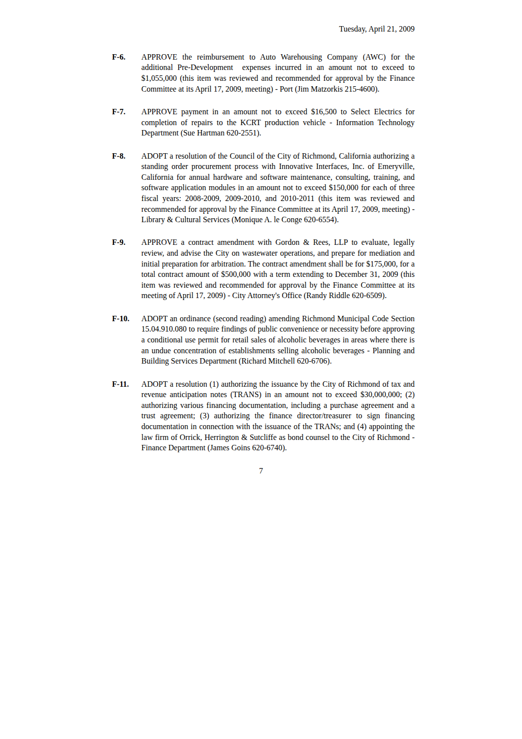Tuesday, April 21, 2009
F-6.
APPROVE the reimbursement to Auto Warehousing Company (AWC) for the additional Pre-Development expenses incurred in an amount not to exceed to $1,055,000 (this item was reviewed and recommended for approval by the Finance Committee at its April 17, 2009, meeting) - Port (Jim Matzorkis 215-4600).
F-7.
APPROVE payment in an amount not to exceed $16,500 to Select Electrics for completion of repairs to the KCRT production vehicle - Information Technology Department (Sue Hartman 620-2551).
F-8.
ADOPT a resolution of the Council of the City of Richmond, California authorizing a standing order procurement process with Innovative Interfaces, Inc. of Emeryville, California for annual hardware and software maintenance, consulting, training, and software application modules in an amount not to exceed $150,000 for each of three fiscal years: 2008-2009, 2009-2010, and 2010-2011 (this item was reviewed and recommended for approval by the Finance Committee at its April 17, 2009, meeting) - Library & Cultural Services (Monique A. le Conge 620-6554).
F-9.
APPROVE a contract amendment with Gordon & Rees, LLP to evaluate, legally review, and advise the City on wastewater operations, and prepare for mediation and initial preparation for arbitration. The contract amendment shall be for $175,000, for a total contract amount of $500,000 with a term extending to December 31, 2009 (this item was reviewed and recommended for approval by the Finance Committee at its meeting of April 17, 2009) - City Attorney's Office (Randy Riddle 620-6509).
F-10.
ADOPT an ordinance (second reading) amending Richmond Municipal Code Section 15.04.910.080 to require findings of public convenience or necessity before approving a conditional use permit for retail sales of alcoholic beverages in areas where there is an undue concentration of establishments selling alcoholic beverages - Planning and Building Services Department (Richard Mitchell 620-6706).
F-11.
ADOPT a resolution (1) authorizing the issuance by the City of Richmond of tax and revenue anticipation notes (TRANS) in an amount not to exceed $30,000,000; (2) authorizing various financing documentation, including a purchase agreement and a trust agreement; (3) authorizing the finance director/treasurer to sign financing documentation in connection with the issuance of the TRANs; and (4) appointing the law firm of Orrick, Herrington & Sutcliffe as bond counsel to the City of Richmond - Finance Department (James Goins 620-6740).
7